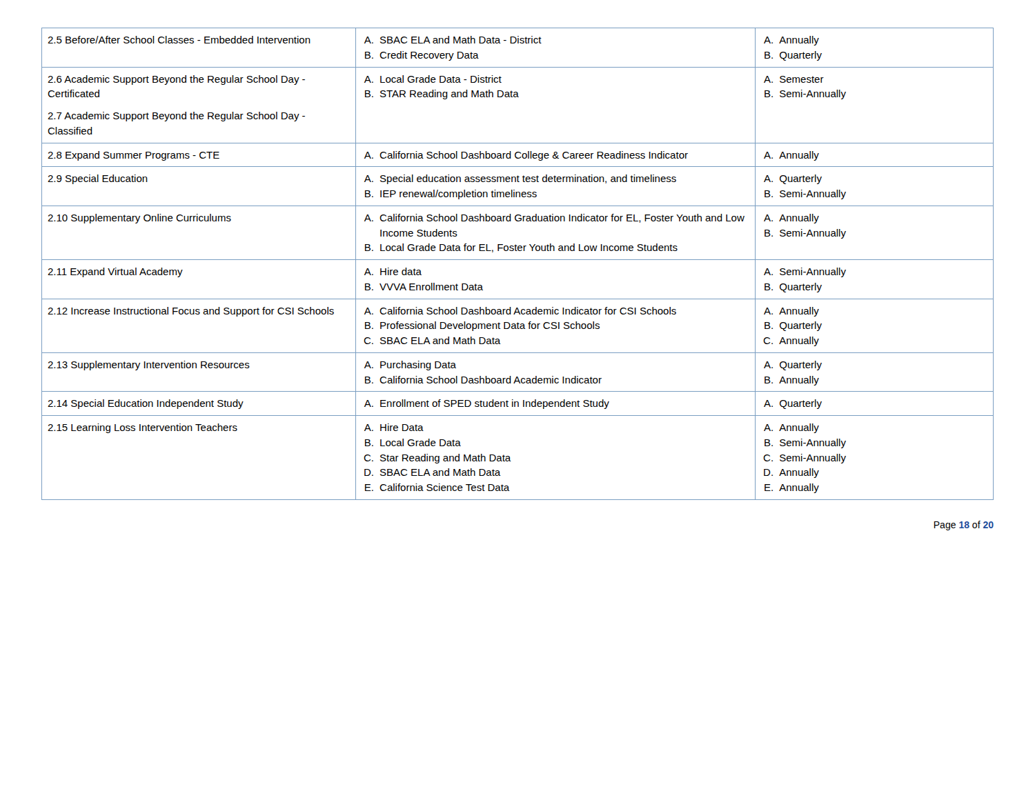| 2.5 Before/After School Classes - Embedded Intervention | SBAC ELA and Math Data - District Credit Recovery Data | Annually Quarterly |
| 2.6 Academic Support Beyond the Regular School Day - Certificated 2.7 Academic Support Beyond the Regular School Day - Classified | Local Grade Data - District STAR Reading and Math Data | Semester Semi-Annually |
| 2.8 Expand Summer Programs - CTE | California School Dashboard College & Career Readiness Indicator | Annually |
| 2.9 Special Education | Special education assessment test determination, and timeliness IEP renewal/completion timeliness | Quarterly Semi-Annually |
| 2.10 Supplementary Online Curriculums | California School Dashboard Graduation Indicator for EL, Foster Youth and Low Income Students Local Grade Data for EL, Foster Youth and Low Income Students | Annually Semi-Annually |
| 2.11 Expand Virtual Academy | Hire data VVVA Enrollment Data | Semi-Annually Quarterly |
| 2.12 Increase Instructional Focus and Support for CSI Schools | California School Dashboard Academic Indicator for CSI Schools Professional Development Data for CSI Schools SBAC ELA and Math Data | Annually Quarterly Annually |
| 2.13 Supplementary Intervention Resources | Purchasing Data California School Dashboard Academic Indicator | Quarterly Annually |
| 2.14 Special Education Independent Study | Enrollment of SPED student in Independent Study | Quarterly |
| 2.15 Learning Loss Intervention Teachers | Hire Data Local Grade Data Star Reading and Math Data SBAC ELA and Math Data California Science Test Data | Annually Semi-Annually Semi-Annually Annually Annually |
Page 18 of 20